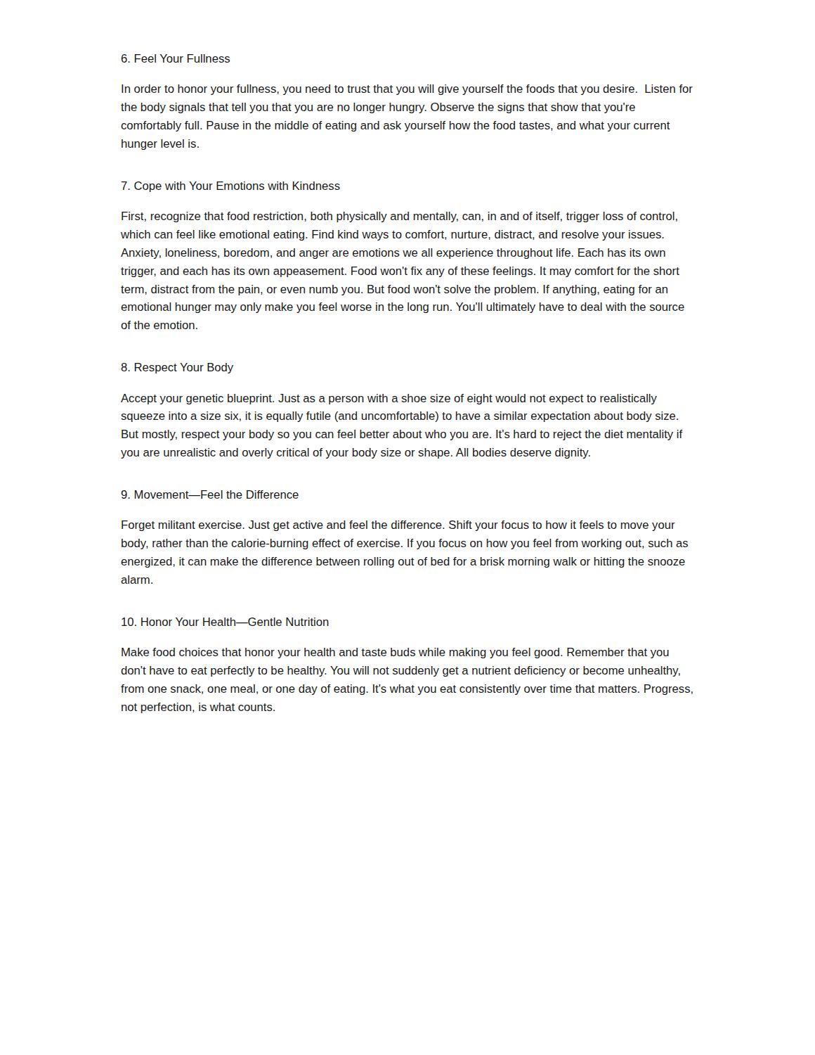6. Feel Your Fullness
In order to honor your fullness, you need to trust that you will give yourself the foods that you desire. Listen for the body signals that tell you that you are no longer hungry. Observe the signs that show that you're comfortably full. Pause in the middle of eating and ask yourself how the food tastes, and what your current hunger level is.
7. Cope with Your Emotions with Kindness
First, recognize that food restriction, both physically and mentally, can, in and of itself, trigger loss of control, which can feel like emotional eating. Find kind ways to comfort, nurture, distract, and resolve your issues. Anxiety, loneliness, boredom, and anger are emotions we all experience throughout life. Each has its own trigger, and each has its own appeasement. Food won't fix any of these feelings. It may comfort for the short term, distract from the pain, or even numb you. But food won't solve the problem. If anything, eating for an emotional hunger may only make you feel worse in the long run. You'll ultimately have to deal with the source of the emotion.
8. Respect Your Body
Accept your genetic blueprint. Just as a person with a shoe size of eight would not expect to realistically squeeze into a size six, it is equally futile (and uncomfortable) to have a similar expectation about body size. But mostly, respect your body so you can feel better about who you are. It's hard to reject the diet mentality if you are unrealistic and overly critical of your body size or shape. All bodies deserve dignity.
9. Movement—Feel the Difference
Forget militant exercise. Just get active and feel the difference. Shift your focus to how it feels to move your body, rather than the calorie-burning effect of exercise. If you focus on how you feel from working out, such as energized, it can make the difference between rolling out of bed for a brisk morning walk or hitting the snooze alarm.
10. Honor Your Health—Gentle Nutrition
Make food choices that honor your health and taste buds while making you feel good. Remember that you don't have to eat perfectly to be healthy. You will not suddenly get a nutrient deficiency or become unhealthy, from one snack, one meal, or one day of eating. It's what you eat consistently over time that matters. Progress, not perfection, is what counts.